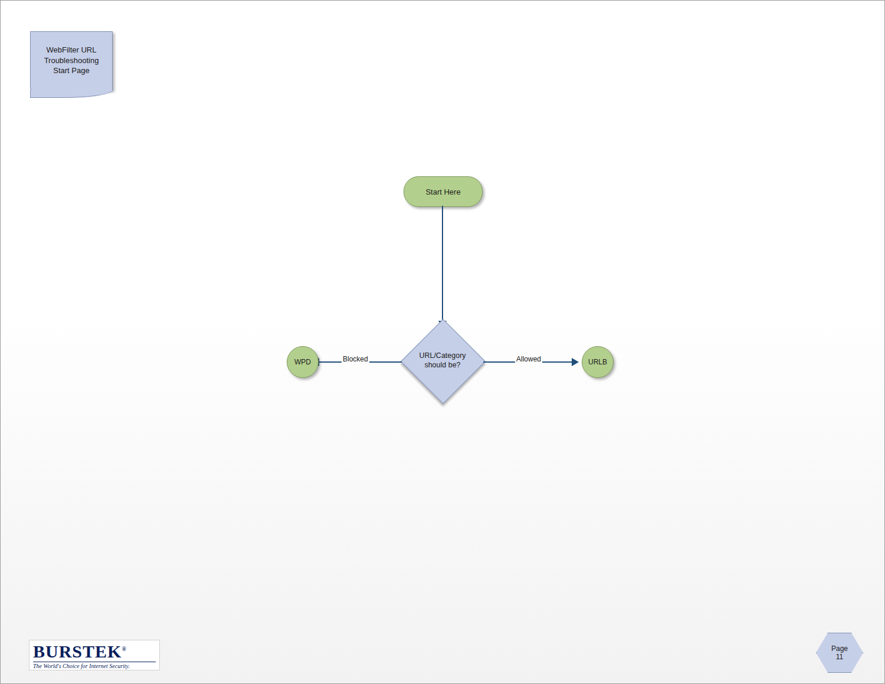WebFilter URL
Troubleshooting
Start Page
Start Here
URL/Category
should be?
Blocked
WPD
Allowed
URLB
BURSTEK®
The World's Choice for Internet Security.
Page 11